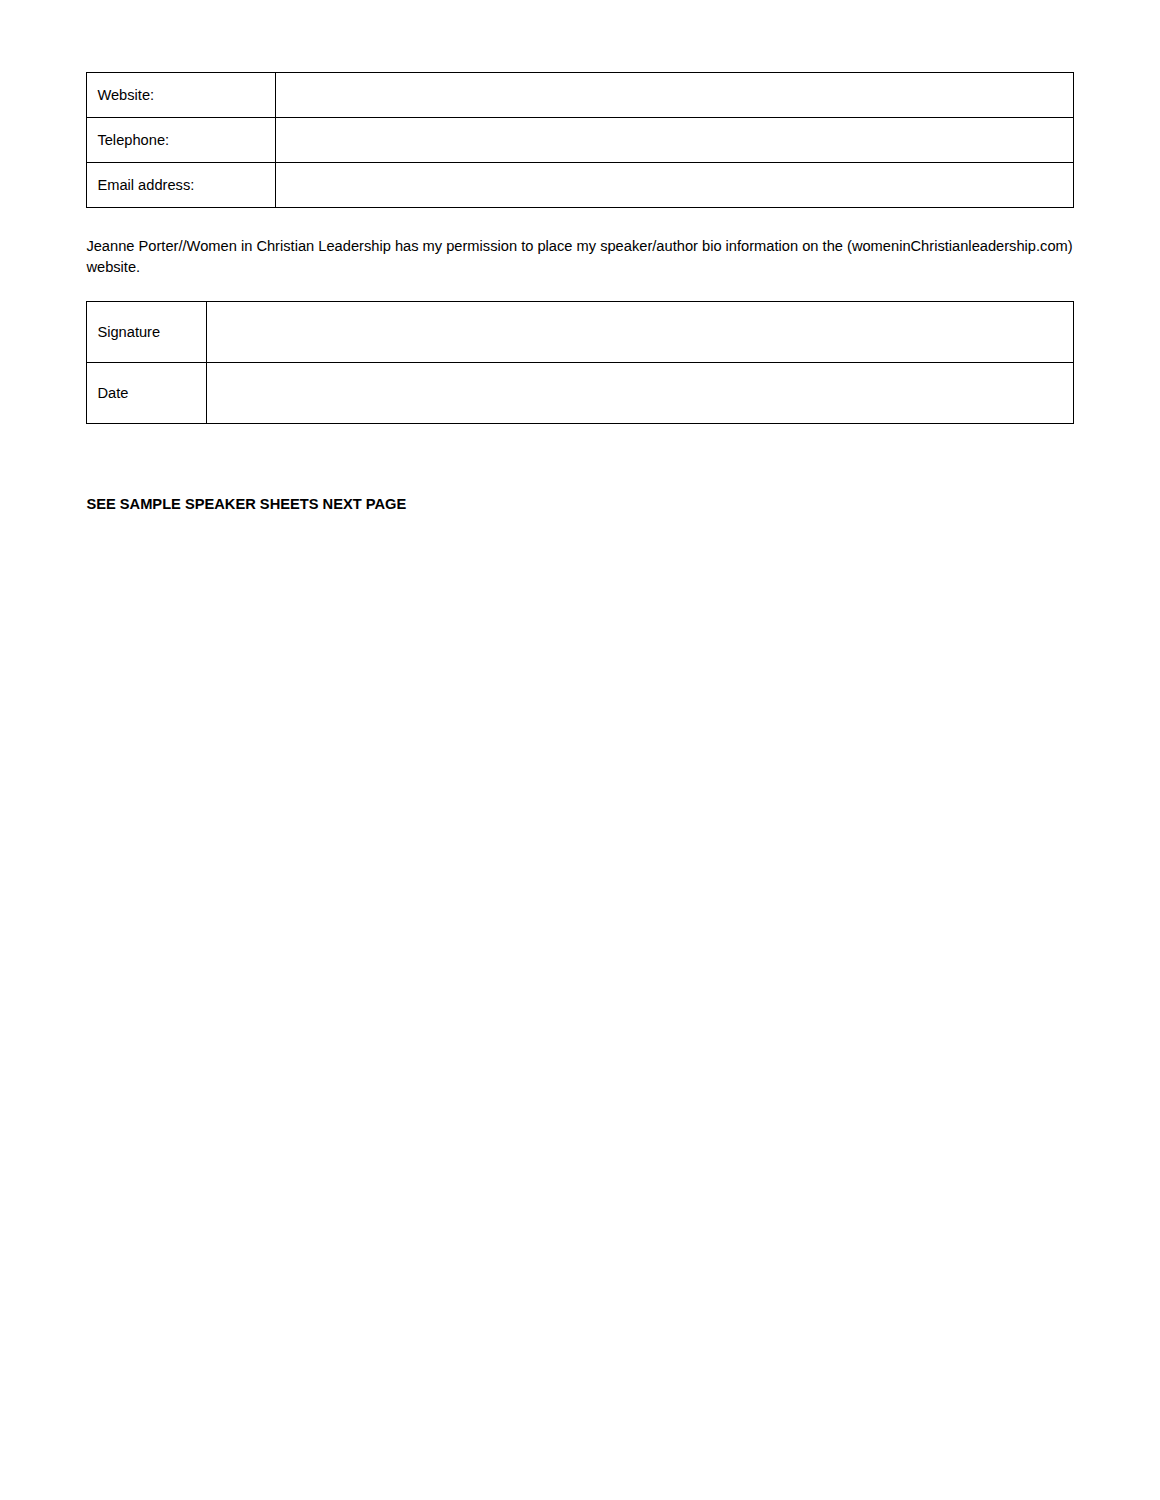| Website: | |
| Telephone: | |
| Email address: | |
Jeanne Porter//Women in Christian Leadership has my permission to place my speaker/author bio information on the (womeninChristianleadership.com) website.
| Signature | |
| Date | |
SEE SAMPLE SPEAKER SHEETS NEXT PAGE